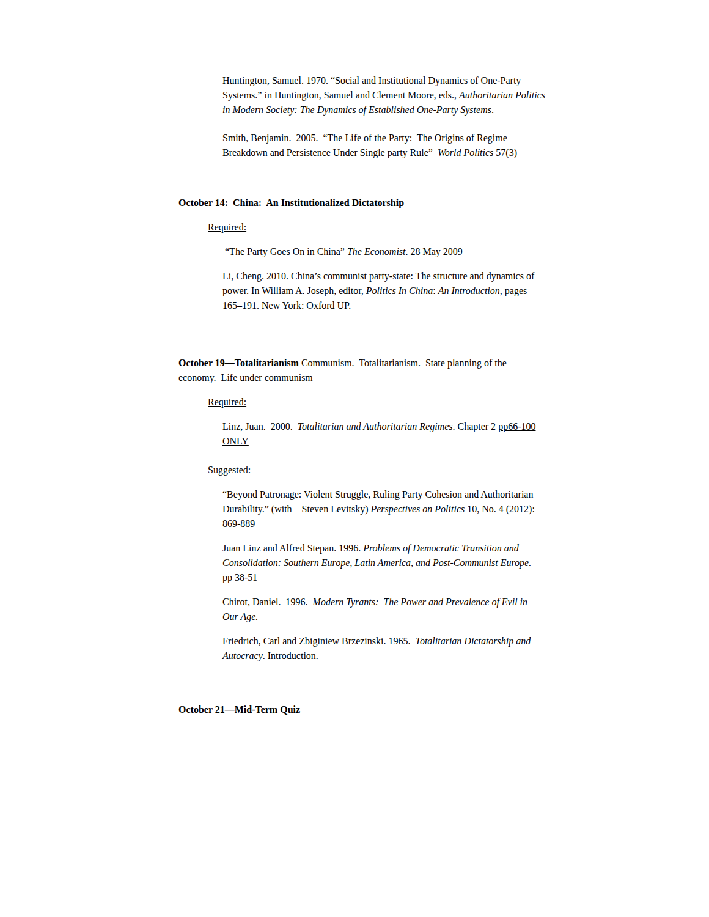Huntington, Samuel. 1970. “Social and Institutional Dynamics of One-Party Systems.” in Huntington, Samuel and Clement Moore, eds., Authoritarian Politics in Modern Society: The Dynamics of Established One-Party Systems.
Smith, Benjamin. 2005. “The Life of the Party: The Origins of Regime Breakdown and Persistence Under Single party Rule” World Politics 57(3)
October 14: China: An Institutionalized Dictatorship
Required:
“The Party Goes On in China” The Economist. 28 May 2009
Li, Cheng. 2010. China’s communist party-state: The structure and dynamics of power. In William A. Joseph, editor, Politics In China: An Introduction, pages 165–191. New York: Oxford UP.
October 19—Totalitarianism Communism. Totalitarianism. State planning of the economy. Life under communism
Required:
Linz, Juan. 2000. Totalitarian and Authoritarian Regimes. Chapter 2 pp66-100 ONLY
Suggested:
“Beyond Patronage: Violent Struggle, Ruling Party Cohesion and Authoritarian Durability.” (with Steven Levitsky) Perspectives on Politics 10, No. 4 (2012): 869-889
Juan Linz and Alfred Stepan. 1996. Problems of Democratic Transition and Consolidation: Southern Europe, Latin America, and Post-Communist Europe. pp 38-51
Chirot, Daniel. 1996. Modern Tyrants: The Power and Prevalence of Evil in Our Age.
Friedrich, Carl and Zbiginiew Brzezinski. 1965. Totalitarian Dictatorship and Autocracy. Introduction.
October 21—Mid-Term Quiz